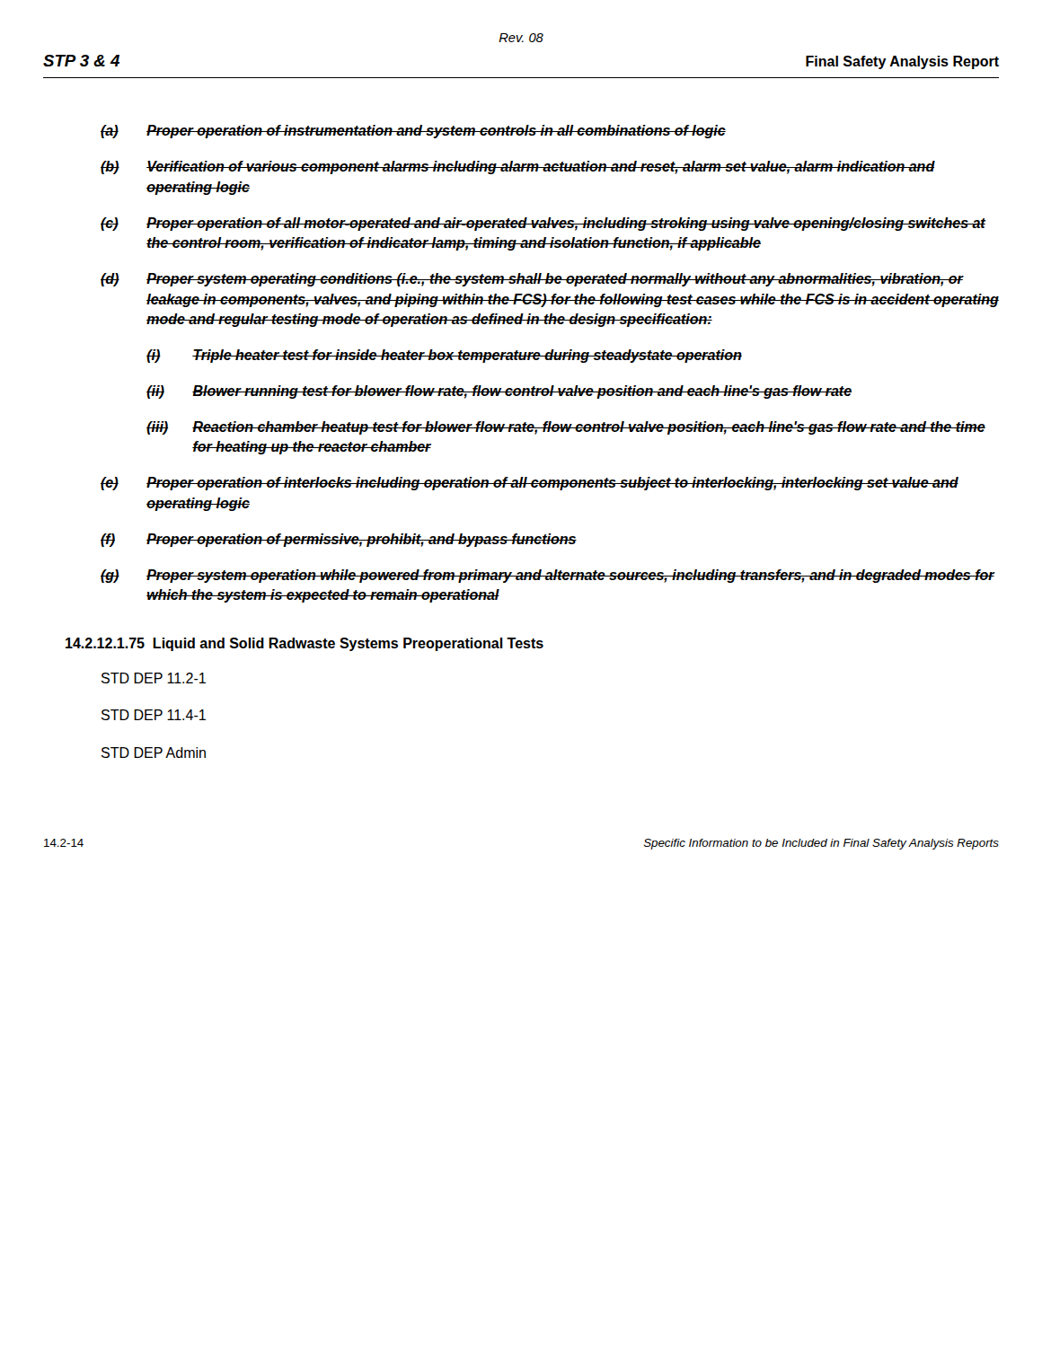Rev. 08
STP 3 & 4
Final Safety Analysis Report
(a)
Proper operation of instrumentation and system controls in all combinations of logic
(b)
Verification of various component alarms including alarm actuation and reset, alarm set value, alarm indication and operating logic
(c)
Proper operation of all motor-operated and air-operated valves, including stroking using valve opening/closing switches at the control room, verification of indicator lamp, timing and isolation function, if applicable
(d)
Proper system operating conditions (i.e., the system shall be operated normally without any abnormalities, vibration, or leakage in components, valves, and piping within the FCS) for the following test cases while the FCS is in accident operating mode and regular testing mode of operation as defined in the design specification:
(i)
Triple heater test for inside heater box temperature during steadystate operation
(ii)
Blower running test for blower flow rate, flow control valve position and each line's gas flow rate
(iii)
Reaction chamber heatup test for blower flow rate, flow control valve position, each line's gas flow rate and the time for heating up the reactor chamber
(e)
Proper operation of interlocks including operation of all components subject to interlocking, interlocking set value and operating logic
(f)
Proper operation of permissive, prohibit, and bypass functions
(g)
Proper system operation while powered from primary and alternate sources, including transfers, and in degraded modes for which the system is expected to remain operational
14.2.12.1.75 Liquid and Solid Radwaste Systems Preoperational Tests
STD DEP 11.2-1
STD DEP 11.4-1
STD DEP Admin
14.2-14
Specific Information to be Included in Final Safety Analysis Reports